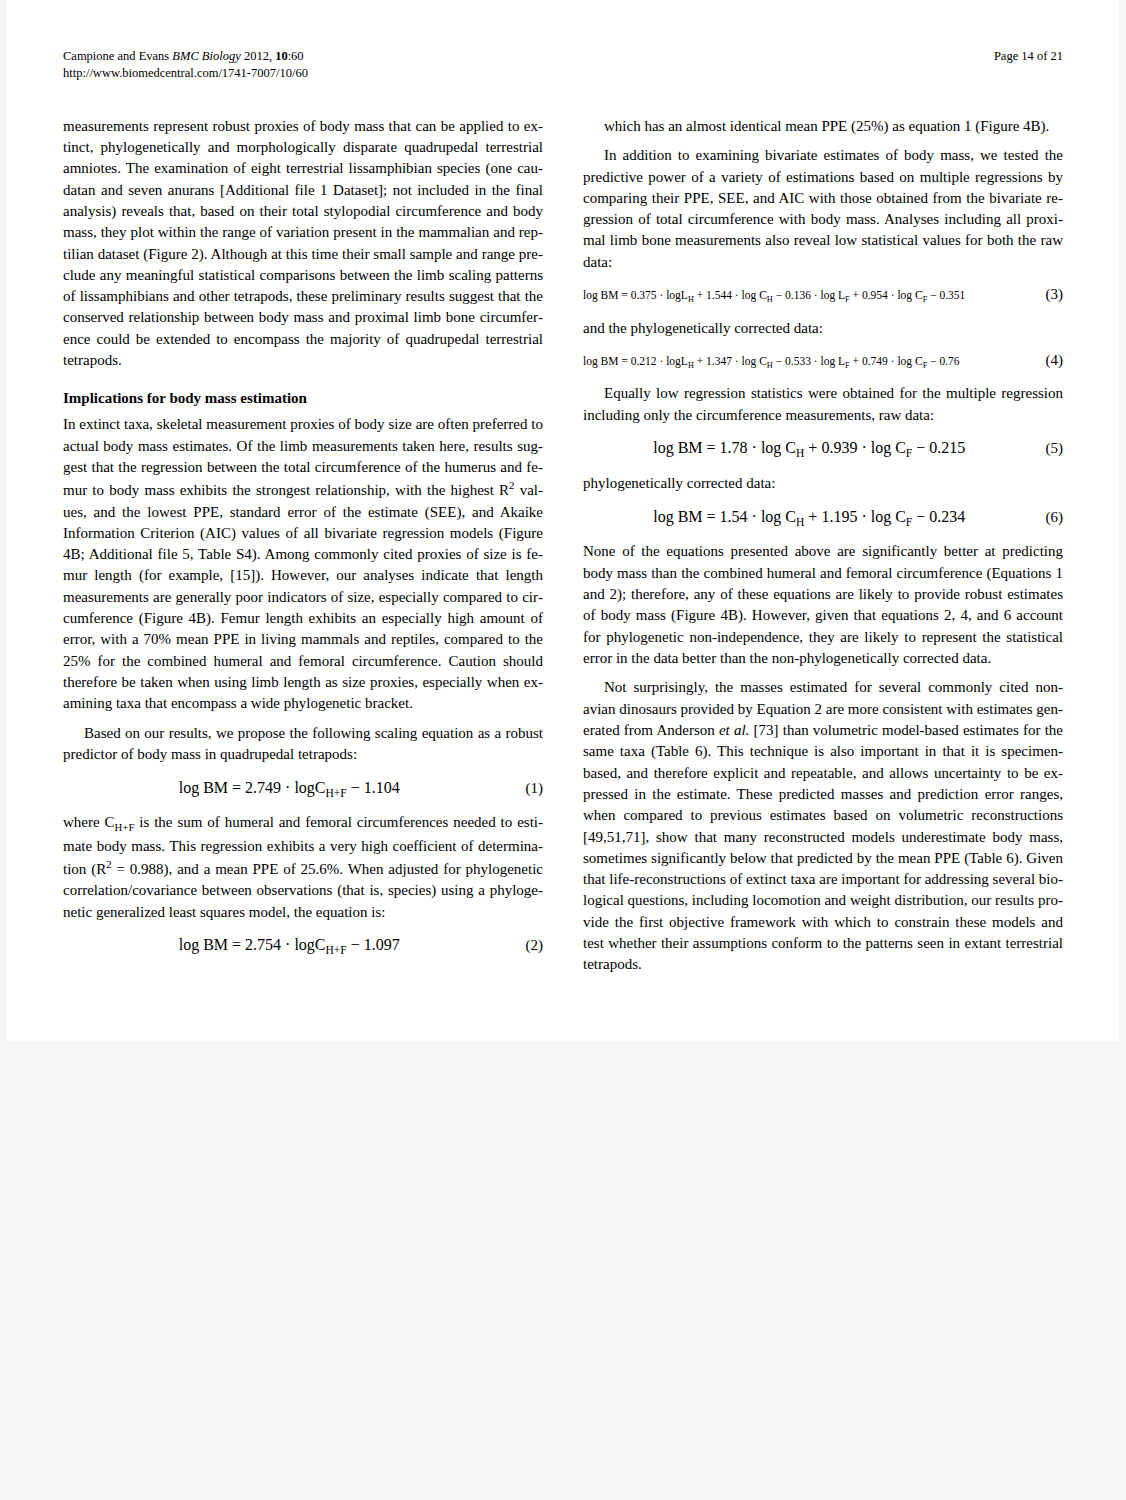Campione and Evans BMC Biology 2012, 10:60
http://www.biomedcentral.com/1741-7007/10/60
Page 14 of 21
measurements represent robust proxies of body mass that can be applied to extinct, phylogenetically and morphologically disparate quadrupedal terrestrial amniotes. The examination of eight terrestrial lissamphibian species (one caudatan and seven anurans [Additional file 1 Dataset]; not included in the final analysis) reveals that, based on their total stylopodial circumference and body mass, they plot within the range of variation present in the mammalian and reptilian dataset (Figure 2). Although at this time their small sample and range preclude any meaningful statistical comparisons between the limb scaling patterns of lissamphibians and other tetrapods, these preliminary results suggest that the conserved relationship between body mass and proximal limb bone circumference could be extended to encompass the majority of quadrupedal terrestrial tetrapods.
Implications for body mass estimation
In extinct taxa, skeletal measurement proxies of body size are often preferred to actual body mass estimates. Of the limb measurements taken here, results suggest that the regression between the total circumference of the humerus and femur to body mass exhibits the strongest relationship, with the highest R2 values, and the lowest PPE, standard error of the estimate (SEE), and Akaike Information Criterion (AIC) values of all bivariate regression models (Figure 4B; Additional file 5, Table S4). Among commonly cited proxies of size is femur length (for example, [15]). However, our analyses indicate that length measurements are generally poor indicators of size, especially compared to circumference (Figure 4B). Femur length exhibits an especially high amount of error, with a 70% mean PPE in living mammals and reptiles, compared to the 25% for the combined humeral and femoral circumference. Caution should therefore be taken when using limb length as size proxies, especially when examining taxa that encompass a wide phylogenetic bracket.
Based on our results, we propose the following scaling equation as a robust predictor of body mass in quadrupedal tetrapods:
log BM = 2.749 · logCH+F − 1.104
(1)
where CH+F is the sum of humeral and femoral circumferences needed to estimate body mass. This regression exhibits a very high coefficient of determination (R2 = 0.988), and a mean PPE of 25.6%. When adjusted for phylogenetic correlation/covariance between observations (that is, species) using a phylogenetic generalized least squares model, the equation is:
log BM = 2.754 · logCH+F − 1.097
(2)
which has an almost identical mean PPE (25%) as equation 1 (Figure 4B).
In addition to examining bivariate estimates of body mass, we tested the predictive power of a variety of estimations based on multiple regressions by comparing their PPE, SEE, and AIC with those obtained from the bivariate regression of total circumference with body mass. Analyses including all proximal limb bone measurements also reveal low statistical values for both the raw data:
log BM = 0.375 · logLH + 1.544 · log CH − 0.136 · log LF + 0.954 · log CF − 0.351
(3)
and the phylogenetically corrected data:
log BM = 0.212 · logLH + 1.347 · log CH − 0.533 · log LF + 0.749 · log CF − 0.76
(4)
Equally low regression statistics were obtained for the multiple regression including only the circumference measurements, raw data:
log BM = 1.78 · log CH + 0.939 · log CF − 0.215
(5)
phylogenetically corrected data:
log BM = 1.54 · log CH + 1.195 · log CF − 0.234
(6)
None of the equations presented above are significantly better at predicting body mass than the combined humeral and femoral circumference (Equations 1 and 2); therefore, any of these equations are likely to provide robust estimates of body mass (Figure 4B). However, given that equations 2, 4, and 6 account for phylogenetic non-independence, they are likely to represent the statistical error in the data better than the non-phylogenetically corrected data.
Not surprisingly, the masses estimated for several commonly cited non-avian dinosaurs provided by Equation 2 are more consistent with estimates generated from Anderson et al. [73] than volumetric model-based estimates for the same taxa (Table 6). This technique is also important in that it is specimen-based, and therefore explicit and repeatable, and allows uncertainty to be expressed in the estimate. These predicted masses and prediction error ranges, when compared to previous estimates based on volumetric reconstructions [49,51,71], show that many reconstructed models underestimate body mass, sometimes significantly below that predicted by the mean PPE (Table 6). Given that life-reconstructions of extinct taxa are important for addressing several biological questions, including locomotion and weight distribution, our results provide the first objective framework with which to constrain these models and test whether their assumptions conform to the patterns seen in extant terrestrial tetrapods.